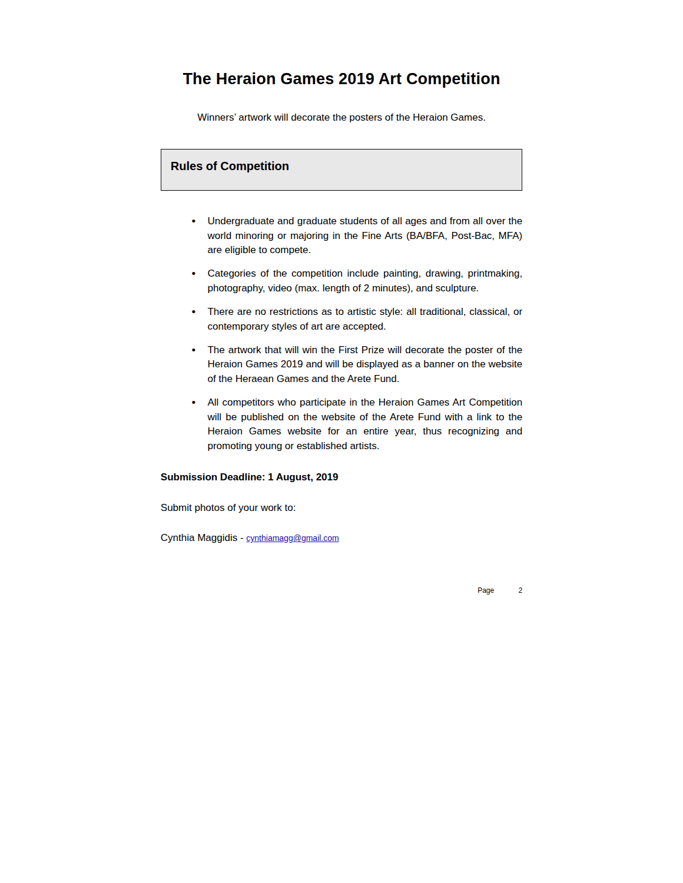The Heraion Games 2019 Art Competition
Winners’ artwork will decorate the posters of the Heraion Games.
Rules of Competition
Undergraduate and graduate students of all ages and from all over the world minoring or majoring in the Fine Arts (BA/BFA, Post-Bac, MFA) are eligible to compete.
Categories of the competition include painting, drawing, printmaking, photography, video (max. length of 2 minutes), and sculpture.
There are no restrictions as to artistic style: all traditional, classical, or contemporary styles of art are accepted.
The artwork that will win the First Prize will decorate the poster of the Heraion Games 2019 and will be displayed as a banner on the website of the Heraean Games and the Arete Fund.
All competitors who participate in the Heraion Games Art Competition will be published on the website of the Arete Fund with a link to the Heraion Games website for an entire year, thus recognizing and promoting young or established artists.
Submission Deadline: 1 August, 2019
Submit photos of your work to:
Cynthia Maggidis - cynthiamagg@gmail.com
Page 2